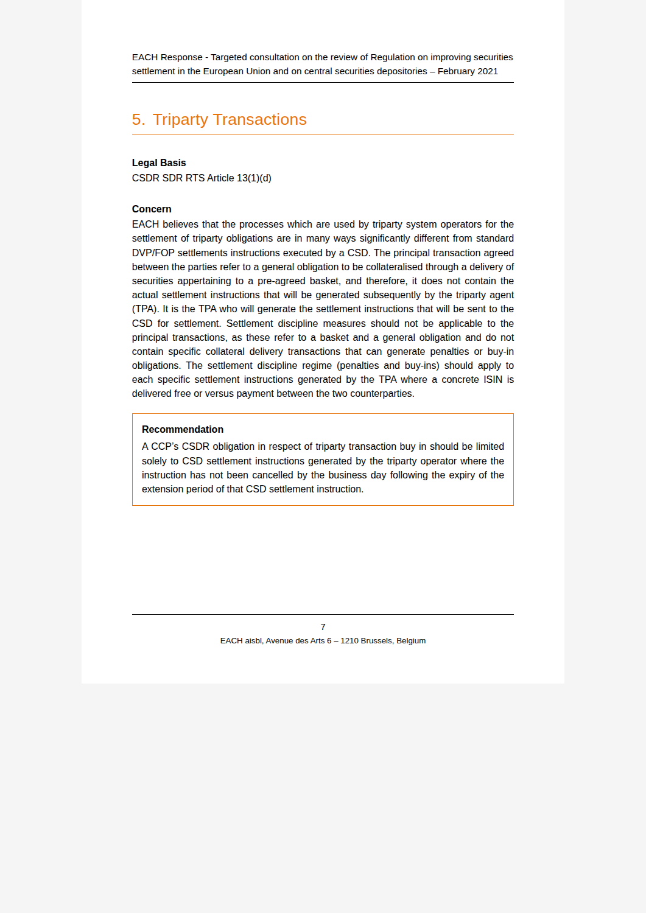EACH Response - Targeted consultation on the review of Regulation on improving securities settlement in the European Union and on central securities depositories – February 2021
5. Triparty Transactions
Legal Basis
CSDR SDR RTS Article 13(1)(d)
Concern
EACH believes that the processes which are used by triparty system operators for the settlement of triparty obligations are in many ways significantly different from standard DVP/FOP settlements instructions executed by a CSD. The principal transaction agreed between the parties refer to a general obligation to be collateralised through a delivery of securities appertaining to a pre-agreed basket, and therefore, it does not contain the actual settlement instructions that will be generated subsequently by the triparty agent (TPA). It is the TPA who will generate the settlement instructions that will be sent to the CSD for settlement. Settlement discipline measures should not be applicable to the principal transactions, as these refer to a basket and a general obligation and do not contain specific collateral delivery transactions that can generate penalties or buy-in obligations. The settlement discipline regime (penalties and buy-ins) should apply to each specific settlement instructions generated by the TPA where a concrete ISIN is delivered free or versus payment between the two counterparties.
Recommendation
A CCP’s CSDR obligation in respect of triparty transaction buy in should be limited solely to CSD settlement instructions generated by the triparty operator where the instruction has not been cancelled by the business day following the expiry of the extension period of that CSD settlement instruction.
7
EACH aisbl, Avenue des Arts 6 – 1210 Brussels, Belgium